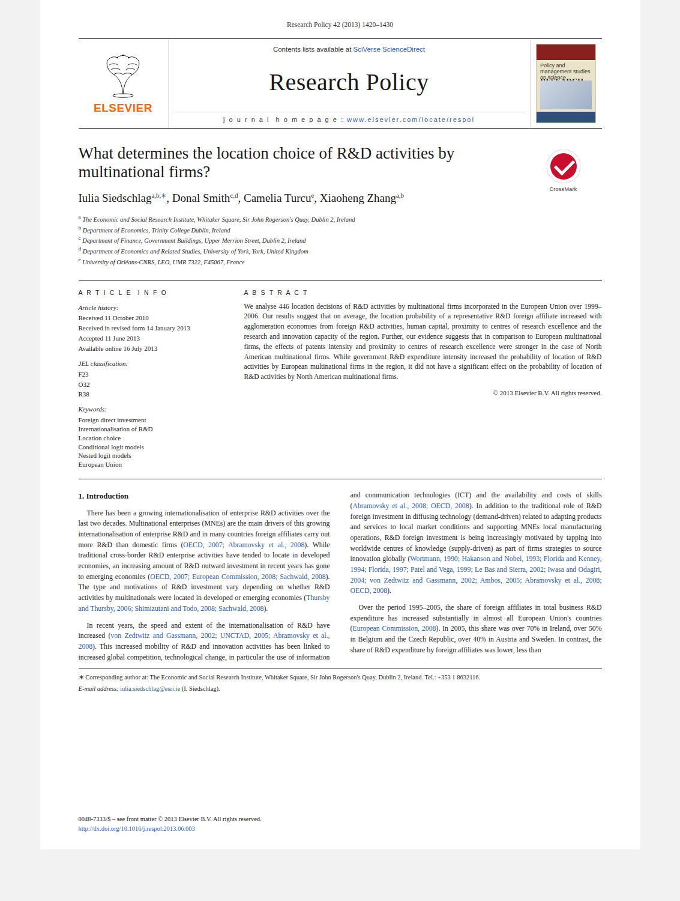Research Policy 42 (2013) 1420–1430
ELSEVIER
Contents lists available at SciVerse ScienceDirect
Research Policy
j o u r n a l h o m e p a g e : www.elsevier.com/locate/respol
Policy and management studies on science, technology and innovation
RESEARCH POLICY
What determines the location choice of R&D activities by multinational firms?
Iulia Siedschlaga,b,∗, Donal Smithc,d, Camelia Turcue, Xiaoheng Zhanga,b
a The Economic and Social Research Institute, Whitaker Square, Sir John Rogerson's Quay, Dublin 2, Ireland
b Department of Economics, Trinity College Dublin, Ireland
c Department of Finance, Government Buildings, Upper Merrion Street, Dublin 2, Ireland
d Department of Economics and Related Studies, University of York, York, United Kingdom
e University of Orléans-CNRS, LEO, UMR 7322, F45067, France
CrossMark
A R T I C L E I N F O
Article history:
Received 11 October 2010
Received in revised form 14 January 2013
Accepted 11 June 2013
Available online 16 July 2013
JEL classification:
F23
O32
R38
Keywords:
Foreign direct investment
Internationalisation of R&D
Location choice
Conditional logit models
Nested logit models
European Union
A B S T R A C T
We analyse 446 location decisions of R&D activities by multinational firms incorporated in the European Union over 1999–2006. Our results suggest that on average, the location probability of a representative R&D foreign affiliate increased with agglomeration economies from foreign R&D activities, human capital, proximity to centres of research excellence and the research and innovation capacity of the region. Further, our evidence suggests that in comparison to European multinational firms, the effects of patents intensity and proximity to centres of research excellence were stronger in the case of North American multinational firms. While government R&D expenditure intensity increased the probability of location of R&D activities by European multinational firms in the region, it did not have a significant effect on the probability of location of R&D activities by North American multinational firms.
© 2013 Elsevier B.V. All rights reserved.
1. Introduction
There has been a growing internationalisation of enterprise R&D activities over the last two decades. Multinational enterprises (MNEs) are the main drivers of this growing internationalisation of enterprise R&D and in many countries foreign affiliates carry out more R&D than domestic firms (OECD, 2007; Abramovsky et al., 2008). While traditional cross-border R&D enterprise activities have tended to locate in developed economies, an increasing amount of R&D outward investment in recent years has gone to emerging economies (OECD, 2007; European Commission, 2008; Sachwald, 2008). The type and motivations of R&D investment vary depending on whether R&D activities by multinationals were located in developed or emerging economies (Thursby and Thursby, 2006; Shimizutani and Todo, 2008; Sachwald, 2008).
In recent years, the speed and extent of the internationalisation of R&D have increased (von Zedtwitz and Gassmann, 2002; UNCTAD, 2005; Abramovsky et al., 2008). This increased mobility of R&D and innovation activities has been linked to increased global competition, technological change, in particular the use of information and communication technologies (ICT) and the availability and costs of skills (Abramovsky et al., 2008; OECD, 2008). In addition to the traditional role of R&D foreign investment in diffusing technology (demand-driven) related to adapting products and services to local market conditions and supporting MNEs local manufacturing operations, R&D foreign investment is being increasingly motivated by tapping into worldwide centres of knowledge (supply-driven) as part of firms strategies to source innovation globally (Wortmann, 1990; Hakanson and Nobel, 1993; Florida and Kenney, 1994; Florida, 1997; Patel and Vega, 1999; Le Bas and Sierra, 2002; Iwasa and Odagiri, 2004; von Zedtwitz and Gassmann, 2002; Ambos, 2005; Abramovsky et al., 2008; OECD, 2008).
Over the period 1995–2005, the share of foreign affiliates in total business R&D expenditure has increased substantially in almost all European Union's countries (European Commission, 2008). In 2005, this share was over 70% in Ireland, over 50% in Belgium and the Czech Republic, over 40% in Austria and Sweden. In contrast, the share of R&D expenditure by foreign affiliates was lower, less than
∗ Corresponding author at: The Economic and Social Research Institute, Whitaker Square, Sir John Rogerson's Quay, Dublin 2, Ireland. Tel.: +353 1 8632116.
E-mail address: iulia.siedschlag@esri.ie (I. Siedschlag).
0048-7333/$ – see front matter © 2013 Elsevier B.V. All rights reserved.
http://dx.doi.org/10.1016/j.respol.2013.06.003